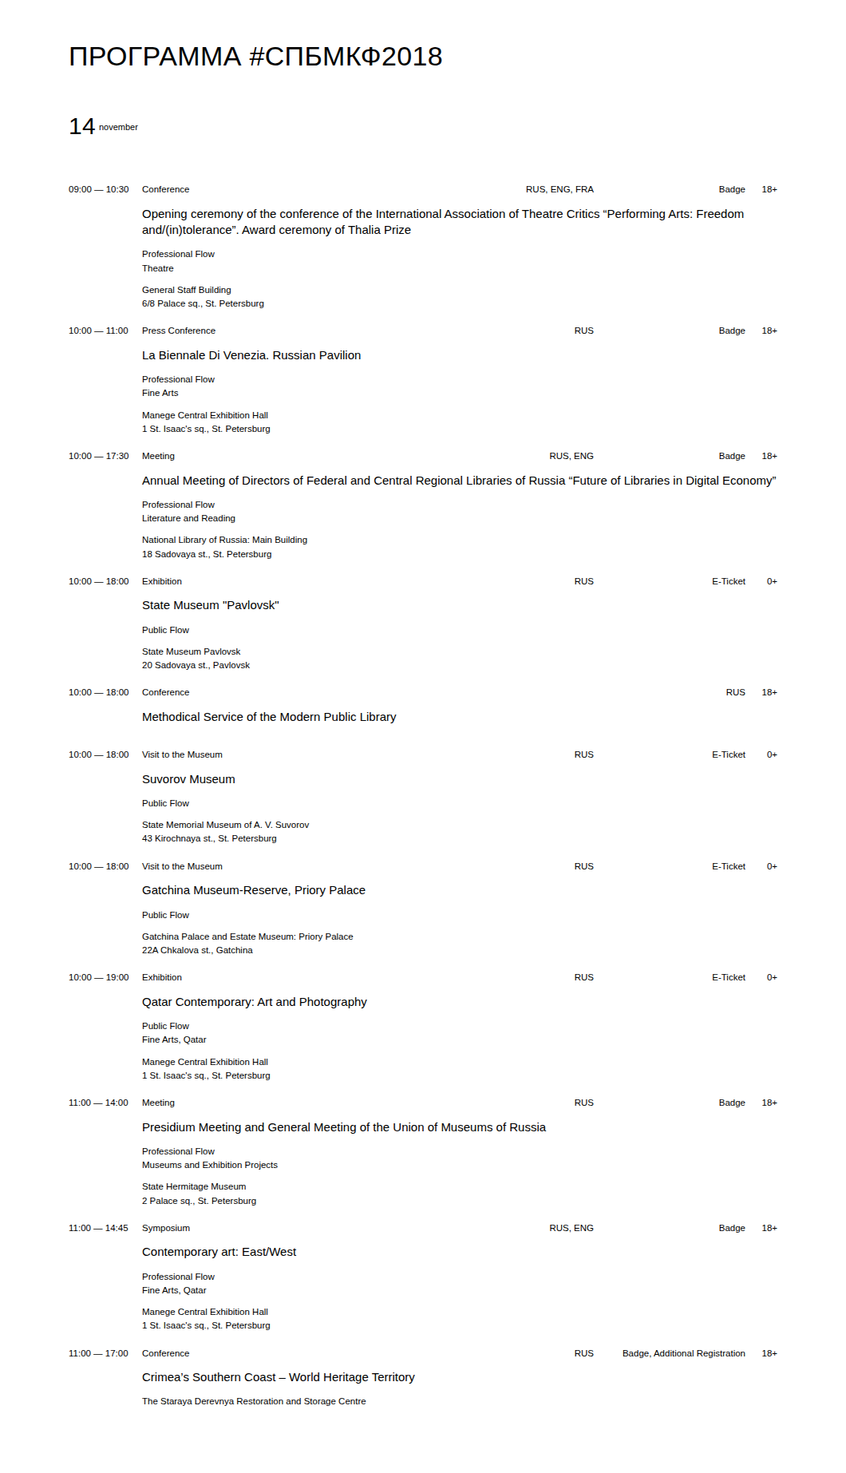ПРОГРАММА #СПБМКФ2018
14 november
| 09:00 — 10:30 | Conference | RUS, ENG, FRA | Badge | 18+ |
| | Opening ceremony of the conference of the International Association of Theatre Critics “Performing Arts: Freedom and/(in)tolerance”. Award ceremony of Thalia Prize Professional Flow Theatre General Staff Building 6/8 Palace sq., St. Petersburg |
| 10:00 — 11:00 | Press Conference | RUS | Badge | 18+ |
| | La Biennale Di Venezia. Russian Pavilion Professional Flow Fine Arts Manege Central Exhibition Hall 1 St. Isaac's sq., St. Petersburg |
| 10:00 — 17:30 | Meeting | RUS, ENG | Badge | 18+ |
| | Annual Meeting of Directors of Federal and Central Regional Libraries of Russia “Future of Libraries in Digital Economy” Professional Flow Literature and Reading National Library of Russia: Main Building 18 Sadovaya st., St. Petersburg |
| 10:00 — 18:00 | Exhibition | RUS | E-Ticket | 0+ |
| | State Museum "Pavlovsk" Public Flow State Museum Pavlovsk 20 Sadovaya st., Pavlovsk |
| 10:00 — 18:00 | Conference | | RUS | 18+ |
| | Methodical Service of the Modern Public Library |
| 10:00 — 18:00 | Visit to the Museum | RUS | E-Ticket | 0+ |
| | Suvorov Museum Public Flow State Memorial Museum of A. V. Suvorov 43 Kirochnaya st., St. Petersburg |
| 10:00 — 18:00 | Visit to the Museum | RUS | E-Ticket | 0+ |
| | Gatchina Museum-Reserve, Priory Palace Public Flow Gatchina Palace and Estate Museum: Priory Palace 22A Chkalova st., Gatchina |
| 10:00 — 19:00 | Exhibition | RUS | E-Ticket | 0+ |
| | Qatar Contemporary: Art and Photography Public Flow Fine Arts, Qatar Manege Central Exhibition Hall 1 St. Isaac's sq., St. Petersburg |
| 11:00 — 14:00 | Meeting | RUS | Badge | 18+ |
| | Presidium Meeting and General Meeting of the Union of Museums of Russia Professional Flow Museums and Exhibition Projects State Hermitage Museum 2 Palace sq., St. Petersburg |
| 11:00 — 14:45 | Symposium | RUS, ENG | Badge | 18+ |
| | Contemporary art: East/West Professional Flow Fine Arts, Qatar Manege Central Exhibition Hall 1 St. Isaac's sq., St. Petersburg |
| 11:00 — 17:00 | Conference | RUS | Badge, Additional Registration | 18+ |
| | Crimea’s Southern Coast – World Heritage Territory The Staraya Derevnya Restoration and Storage Centre |